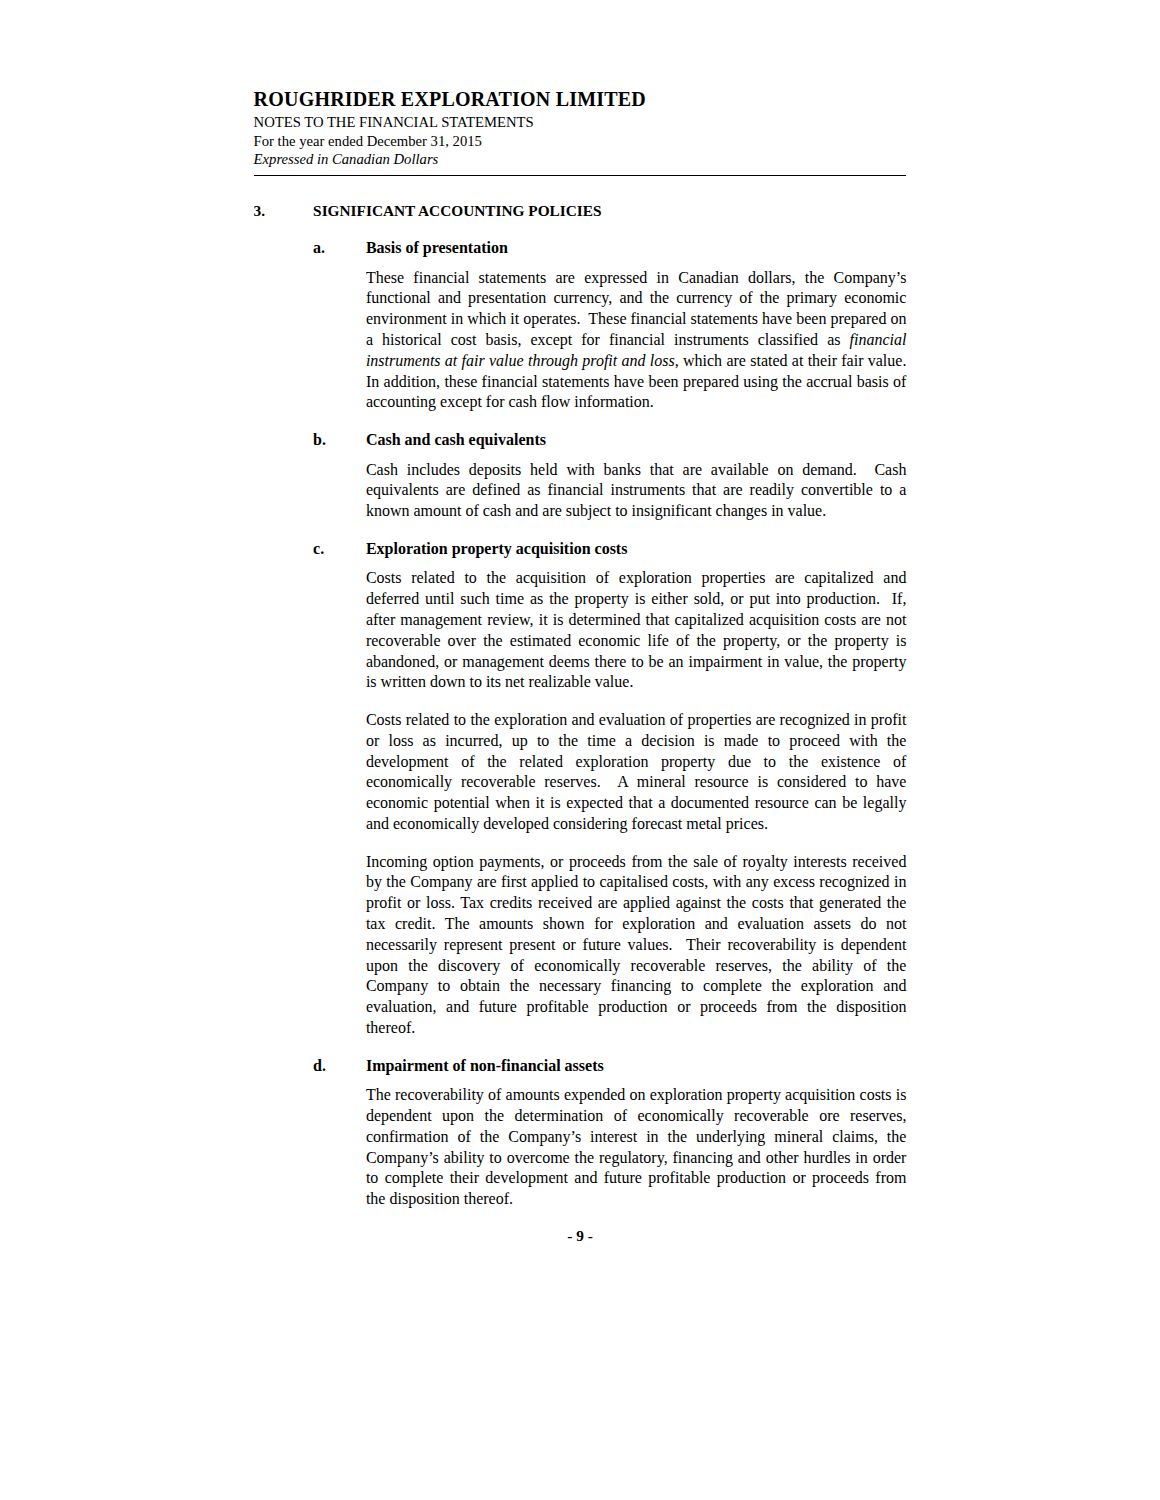ROUGHRIDER EXPLORATION LIMITED
NOTES TO THE FINANCIAL STATEMENTS
For the year ended December 31, 2015
Expressed in Canadian Dollars
3. SIGNIFICANT ACCOUNTING POLICIES
a. Basis of presentation
These financial statements are expressed in Canadian dollars, the Company’s functional and presentation currency, and the currency of the primary economic environment in which it operates. These financial statements have been prepared on a historical cost basis, except for financial instruments classified as financial instruments at fair value through profit and loss, which are stated at their fair value. In addition, these financial statements have been prepared using the accrual basis of accounting except for cash flow information.
b. Cash and cash equivalents
Cash includes deposits held with banks that are available on demand. Cash equivalents are defined as financial instruments that are readily convertible to a known amount of cash and are subject to insignificant changes in value.
c. Exploration property acquisition costs
Costs related to the acquisition of exploration properties are capitalized and deferred until such time as the property is either sold, or put into production. If, after management review, it is determined that capitalized acquisition costs are not recoverable over the estimated economic life of the property, or the property is abandoned, or management deems there to be an impairment in value, the property is written down to its net realizable value.
Costs related to the exploration and evaluation of properties are recognized in profit or loss as incurred, up to the time a decision is made to proceed with the development of the related exploration property due to the existence of economically recoverable reserves. A mineral resource is considered to have economic potential when it is expected that a documented resource can be legally and economically developed considering forecast metal prices.
Incoming option payments, or proceeds from the sale of royalty interests received by the Company are first applied to capitalised costs, with any excess recognized in profit or loss. Tax credits received are applied against the costs that generated the tax credit. The amounts shown for exploration and evaluation assets do not necessarily represent present or future values. Their recoverability is dependent upon the discovery of economically recoverable reserves, the ability of the Company to obtain the necessary financing to complete the exploration and evaluation, and future profitable production or proceeds from the disposition thereof.
d. Impairment of non-financial assets
The recoverability of amounts expended on exploration property acquisition costs is dependent upon the determination of economically recoverable ore reserves, confirmation of the Company’s interest in the underlying mineral claims, the Company’s ability to overcome the regulatory, financing and other hurdles in order to complete their development and future profitable production or proceeds from the disposition thereof.
- 9 -